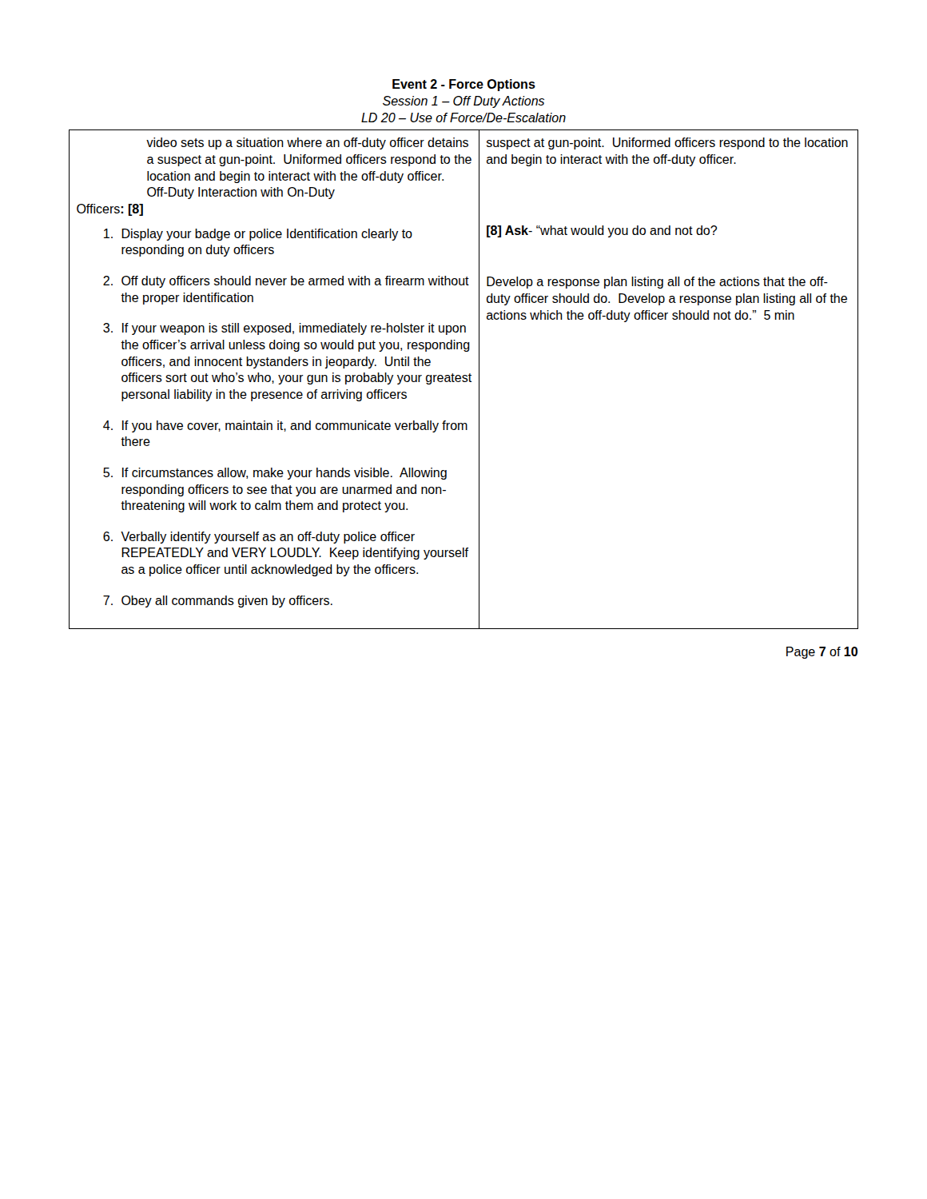Event 2 - Force Options
Session 1 – Off Duty Actions
LD 20 – Use of Force/De-Escalation
| video sets up a situation where an off-duty officer detains a suspect at gun-point. Uniformed officers respond to the location and begin to interact with the off-duty officer. Off-Duty Interaction with On-Duty Officers : [8] Display your badge or police Identification clearly to responding on duty officers Off duty officers should never be armed with a firearm without the proper identification If your weapon is still exposed, immediately re-holster it upon the officer’s arrival unless doing so would put you, responding officers, and innocent bystanders in jeopardy. Until the officers sort out who’s who, your gun is probably your greatest personal liability in the presence of arriving officers If you have cover, maintain it, and communicate verbally from there If circumstances allow, make your hands visible. Allowing responding officers to see that you are unarmed and non-threatening will work to calm them and protect you. Verbally identify yourself as an off-duty police officer REPEATEDLY and VERY LOUDLY. Keep identifying yourself as a police officer until acknowledged by the officers. Obey all commands given by officers. | suspect at gun-point. Uniformed officers respond to the location and begin to interact with the off-duty officer. [8] Ask - “what would you do and not do? Develop a response plan listing all of the actions that the off-duty officer should do. Develop a response plan listing all of the actions which the off-duty officer should not do.” 5 min |
Page 7 of 10